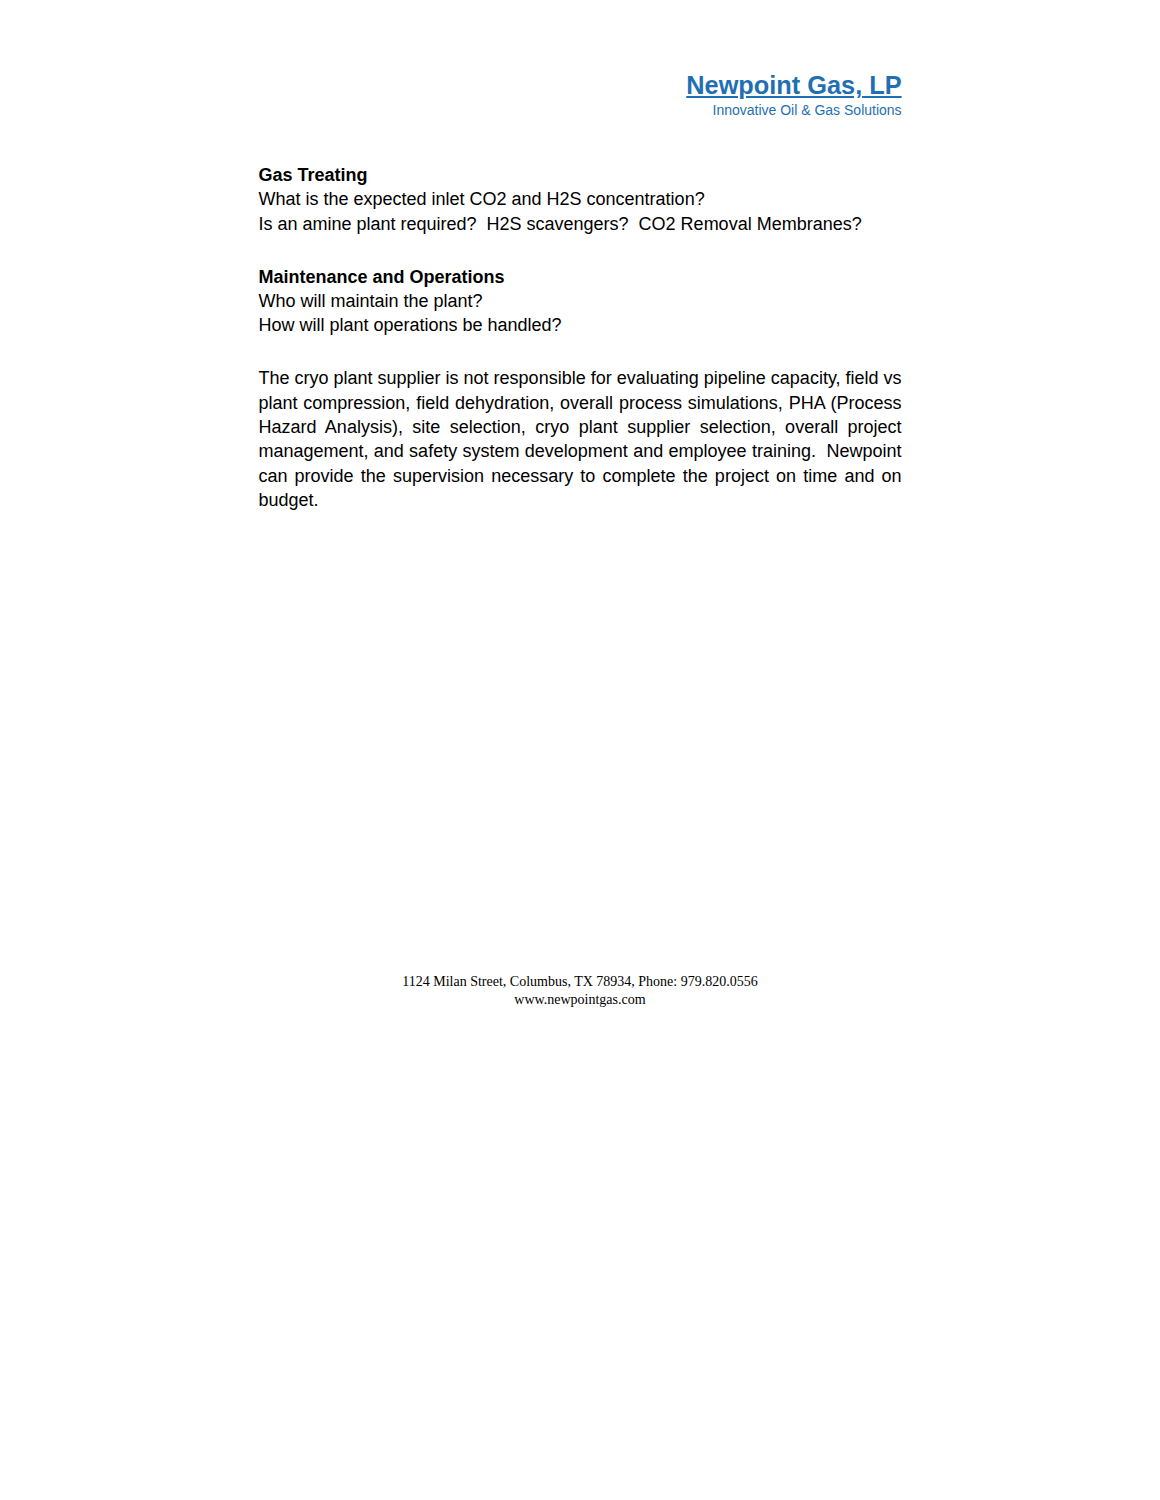Newpoint Gas, LP
Innovative Oil & Gas Solutions
Gas Treating
What is the expected inlet CO2 and H2S concentration?
Is an amine plant required? H2S scavengers? CO2 Removal Membranes?
Maintenance and Operations
Who will maintain the plant?
How will plant operations be handled?
The cryo plant supplier is not responsible for evaluating pipeline capacity, field vs plant compression, field dehydration, overall process simulations, PHA (Process Hazard Analysis), site selection, cryo plant supplier selection, overall project management, and safety system development and employee training. Newpoint can provide the supervision necessary to complete the project on time and on budget.
1124 Milan Street, Columbus, TX 78934, Phone: 979.820.0556
www.newpointgas.com